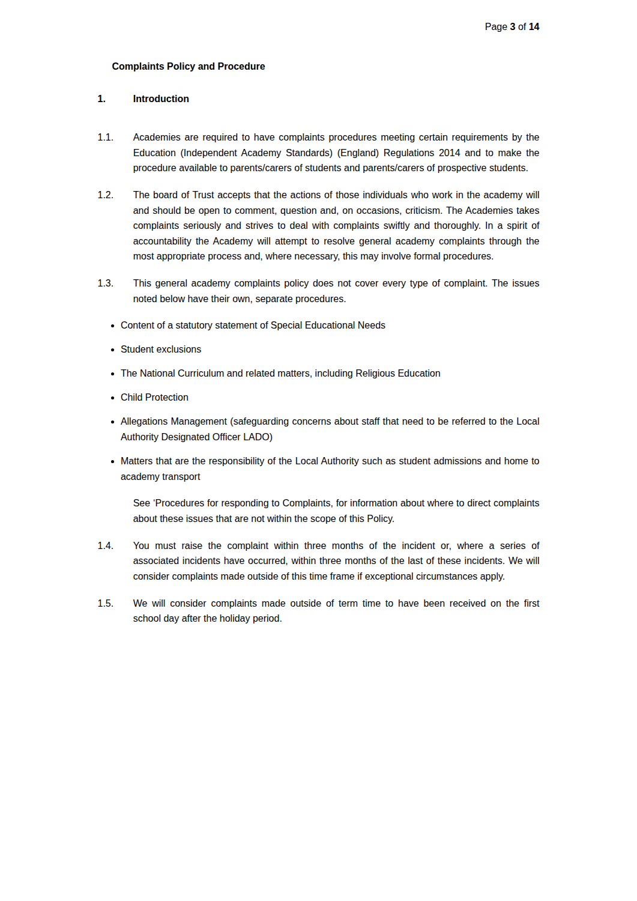Page 3 of 14
Complaints Policy and Procedure
1.
Introduction
1.1. Academies are required to have complaints procedures meeting certain requirements by the Education (Independent Academy Standards) (England) Regulations 2014 and to make the procedure available to parents/carers of students and parents/carers of prospective students.
1.2. The board of Trust accepts that the actions of those individuals who work in the academy will and should be open to comment, question and, on occasions, criticism. The Academies takes complaints seriously and strives to deal with complaints swiftly and thoroughly. In a spirit of accountability the Academy will attempt to resolve general academy complaints through the most appropriate process and, where necessary, this may involve formal procedures.
1.3. This general academy complaints policy does not cover every type of complaint. The issues noted below have their own, separate procedures.
Content of a statutory statement of Special Educational Needs
Student exclusions
The National Curriculum and related matters, including Religious Education
Child Protection
Allegations Management (safeguarding concerns about staff that need to be referred to the Local Authority Designated Officer LADO)
Matters that are the responsibility of the Local Authority such as student admissions and home to academy transport
See ‘Procedures for responding to Complaints, for information about where to direct complaints about these issues that are not within the scope of this Policy.
1.4. You must raise the complaint within three months of the incident or, where a series of associated incidents have occurred, within three months of the last of these incidents. We will consider complaints made outside of this time frame if exceptional circumstances apply.
1.5. We will consider complaints made outside of term time to have been received on the first school day after the holiday period.